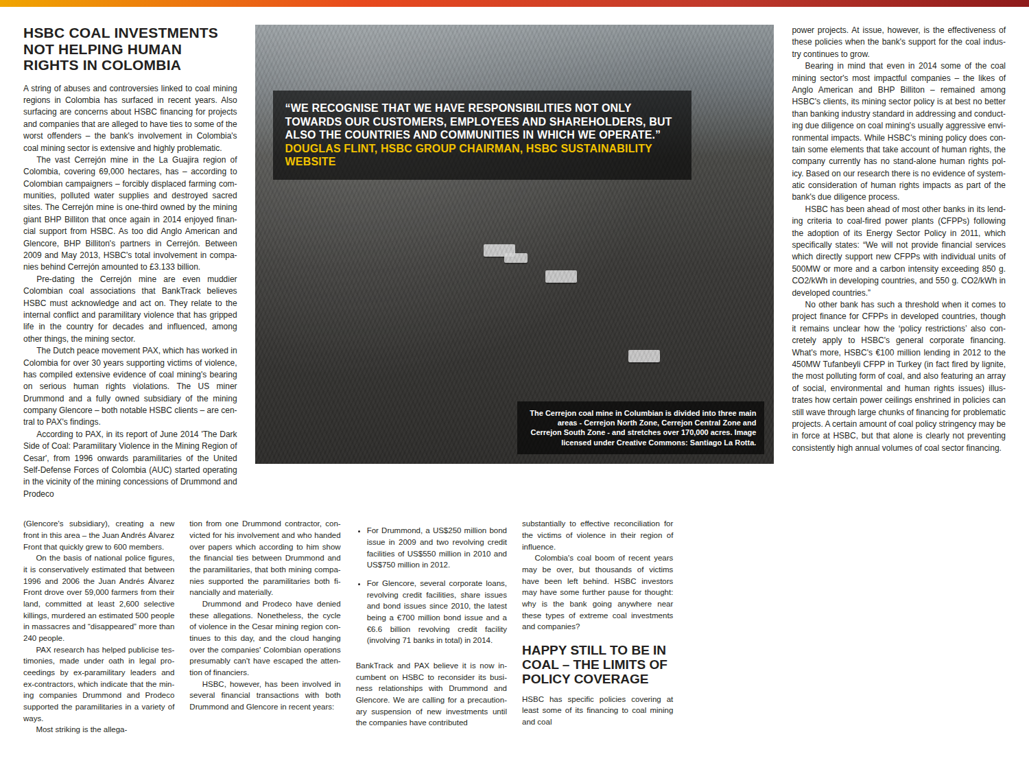HSBC coal investments not helping human rights in Colombia
A string of abuses and controversies linked to coal mining regions in Colombia has surfaced in recent years. Also surfacing are concerns about HSBC financing for projects and companies that are alleged to have ties to some of the worst offenders – the bank's involvement in Colombia's coal mining sector is extensive and highly problematic.
The vast Cerrejón mine in the La Guajira region of Colombia, covering 69,000 hectares, has – according to Colombian campaigners – forcibly displaced farming communities, polluted water supplies and destroyed sacred sites. The Cerrejón mine is one-third owned by the mining giant BHP Billiton that once again in 2014 enjoyed financial support from HSBC. As too did Anglo American and Glencore, BHP Billiton's partners in Cerrejón. Between 2009 and May 2013, HSBC's total involvement in companies behind Cerrejón amounted to £3.133 billion.
Pre-dating the Cerrejón mine are even muddier Colombian coal associations that BankTrack believes HSBC must acknowledge and act on. They relate to the internal conflict and paramilitary violence that has gripped life in the country for decades and influenced, among other things, the mining sector.
The Dutch peace movement PAX, which has worked in Colombia for over 30 years supporting victims of violence, has compiled extensive evidence of coal mining's bearing on serious human rights violations. The US miner Drummond and a fully owned subsidiary of the mining company Glencore – both notable HSBC clients – are central to PAX's findings.
According to PAX, in its report of June 2014 'The Dark Side of Coal: Paramilitary Violence in the Mining Region of Cesar', from 1996 onwards paramilitaries of the United Self-Defense Forces of Colombia (AUC) started operating in the vicinity of the mining concessions of Drummond and Prodeco
“We recognise that we have responsibilities not only towards our customers, employees and shareholders, but also the countries and communities in which we operate.” Douglas Flint, HSBC Group Chairman, HSBC Sustainability website
The Cerrejon coal mine in Columbian is divided into three main areas - Cerrejon North Zone, Cerrejon Central Zone and Cerrejon South Zone - and stretches over 170,000 acres. Image licensed under Creative Commons: Santiago La Rotta.
power projects. At issue, however, is the effectiveness of these policies when the bank's support for the coal industry continues to grow.
Bearing in mind that even in 2014 some of the coal mining sector's most impactful companies – the likes of Anglo American and BHP Billiton – remained among HSBC's clients, its mining sector policy is at best no better than banking industry standard in addressing and conducting due diligence on coal mining's usually aggressive environmental impacts. While HSBC's mining policy does contain some elements that take account of human rights, the company currently has no stand-alone human rights policy. Based on our research there is no evidence of systematic consideration of human rights impacts as part of the bank's due diligence process.
HSBC has been ahead of most other banks in its lending criteria to coal-fired power plants (CFPPs) following the adoption of its Energy Sector Policy in 2011, which specifically states: “We will not provide financial services which directly support new CFPPs with individual units of 500MW or more and a carbon intensity exceeding 850 g. CO2/kWh in developing countries, and 550 g. CO2/kWh in developed countries.”
No other bank has such a threshold when it comes to project finance for CFPPs in developed countries, though it remains unclear how the ‘policy restrictions’ also concretely apply to HSBC's general corporate financing. What's more, HSBC's €100 million lending in 2012 to the 450MW Tufanbeyli CFPP in Turkey (in fact fired by lignite, the most polluting form of coal, and also featuring an array of social, environmental and human rights issues) illustrates how certain power ceilings enshrined in policies can still wave through large chunks of financing for problematic projects. A certain amount of coal policy stringency may be in force at HSBC, but that alone is clearly not preventing consistently high annual volumes of coal sector financing.
(Glencore's subsidiary), creating a new front in this area – the Juan Andrés Álvarez Front that quickly grew to 600 members.
On the basis of national police figures, it is conservatively estimated that between 1996 and 2006 the Juan Andrés Álvarez Front drove over 59,000 farmers from their land, committed at least 2,600 selective killings, murdered an estimated 500 people in massacres and “disappeared” more than 240 people.
PAX research has helped publicise testimonies, made under oath in legal proceedings by ex-paramilitary leaders and ex-contractors, which indicate that the mining companies Drummond and Prodeco supported the paramilitaries in a variety of ways.
Most striking is the allega-
tion from one Drummond contractor, convicted for his involvement and who handed over papers which according to him show the financial ties between Drummond and the paramilitaries, that both mining companies supported the paramilitaries both financially and materially.
Drummond and Prodeco have denied these allegations. Nonetheless, the cycle of violence in the Cesar mining region continues to this day, and the cloud hanging over the companies' Colombian operations presumably can't have escaped the attention of financiers.
HSBC, however, has been involved in several financial transactions with both Drummond and Glencore in recent years:
For Drummond, a US$250 million bond issue in 2009 and two revolving credit facilities of US$550 million in 2010 and US$750 million in 2012.
For Glencore, several corporate loans, revolving credit facilities, share issues and bond issues since 2010, the latest being a €700 million bond issue and a €6.6 billion revolving credit facility (involving 71 banks in total) in 2014.
BankTrack and PAX believe it is now incumbent on HSBC to reconsider its business relationships with Drummond and Glencore. We are calling for a precautionary suspension of new investments until the companies have contributed
substantially to effective reconciliation for the victims of violence in their region of influence.
Colombia's coal boom of recent years may be over, but thousands of victims have been left behind. HSBC investors may have some further pause for thought: why is the bank going anywhere near these types of extreme coal investments and companies?
Happy still to be in coal – the limits of policy coverage
HSBC has specific policies covering at least some of its financing to coal mining and coal